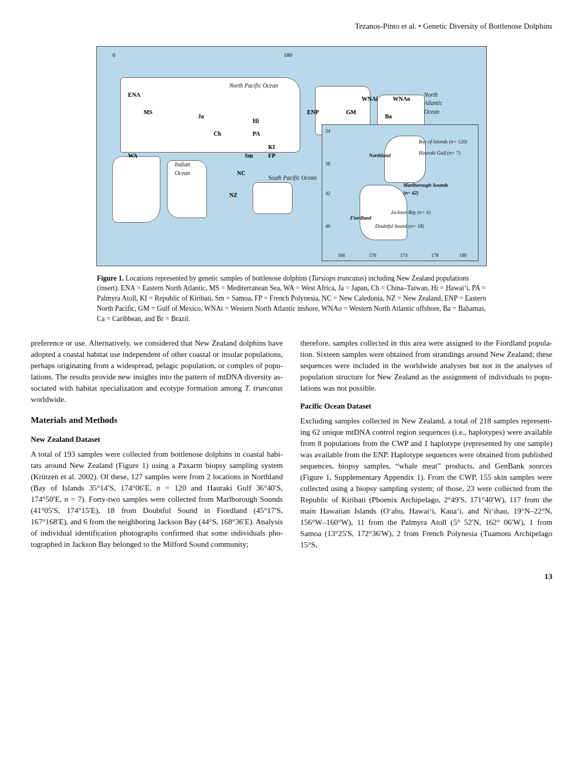Tezanos-Pinto et al. • Genetic Diversity of Bottlenose Dolphins
0 180 0
North Pacific Ocean North
Atlantic
Ocean Indian
Ocean South Pacific Ocean South
Atlantic
Ocean ENA MS WA Ja Ch Hi PA KI Sm FP NC NZ ENP GM WNAi WNAo Ba Ca Br
34 38 42 46 166 170 174 178 180
Bay of Islands (n= 120) Hauraki Gulf (n= 7) Northland Marlborough Sounds
(n= 42) Jackson Bay (n= 6) Fiordland Doubtful Sound (n= 18)
Figure 1. Locations represented by genetic samples of bottlenose dolphins (Tursiops truncatus) including New Zealand populations (insert). ENA = Eastern North Atlantic, MS = Mediterranean Sea, WA = West Africa, Ja = Japan, Ch = China–Taiwan, Hi = Hawai‘i, PA = Palmyra Atoll, KI = Republic of Kiribati, Sm = Samoa, FP = French Polynesia, NC = New Caledonia, NZ = New Zealand, ENP = Eastern North Pacific, GM = Gulf of Mexico, WNAi = Western North Atlantic inshore, WNAo = Western North Atlantic offshore, Ba = Bahamas, Ca = Caribbean, and Br = Brazil.
preference or use. Alternatively, we considered that New Zealand dolphins have adopted a coastal habitat use independent of other coastal or insular populations, perhaps originating from a widespread, pelagic population, or complex of populations. The results provide new insights into the pattern of mtDNA diversity associated with habitat specialization and ecotype formation among T. truncatus worldwide.
Materials and Methods
New Zealand Dataset
A total of 193 samples were collected from bottlenose dolphins in coastal habitats around New Zealand (Figure 1) using a Paxarm biopsy sampling system (Krützen et al. 2002). Of these, 127 samples were from 2 locations in Northland (Bay of Islands 35°14′S, 174°06′E, n = 120 and Hauraki Gulf 36°40′S, 174°50′E, n = 7). Forty-two samples were collected from Marlborough Sounds (41°05′S, 174°15′E), 18 from Doubtful Sound in Fiordland (45°17′S, 167°168′E), and 6 from the neighboring Jackson Bay (44°S, 168°36′E). Analysis of individual identification photographs confirmed that some individuals photographed in Jackson Bay belonged to the Milford Sound community;
therefore, samples collected in this area were assigned to the Fiordland population. Sixteen samples were obtained from strandings around New Zealand; these sequences were included in the worldwide analyses but not in the analyses of population structure for New Zealand as the assignment of individuals to populations was not possible.
Pacific Ocean Dataset
Excluding samples collected in New Zealand, a total of 218 samples representing 62 unique mtDNA control region sequences (i.e., haplotypes) were available from 8 populations from the CWP and 1 haplotype (represented by one sample) was available from the ENP. Haplotype sequences were obtained from published sequences, biopsy samples, “whale meat” products, and GenBank sources (Figure 1, Supplementary Appendix 1). From the CWP, 155 skin samples were collected using a biopsy sampling system; of those, 23 were collected from the Republic of Kiribati (Phoenix Archipelago, 2°49′S, 171°40′W), 117 from the main Hawaiian Islands (O‘ahu, Hawai‘i, Kaua‘i, and Ni‘ihau, 19°N–22°N, 156°W–160°W), 11 from the Palmyra Atoll (5° 52′N, 162° 06′W), 1 from Samoa (13°25′S, 172°36′W), 2 from French Polynesia (Tuamotu Archipelago 15°S,
13